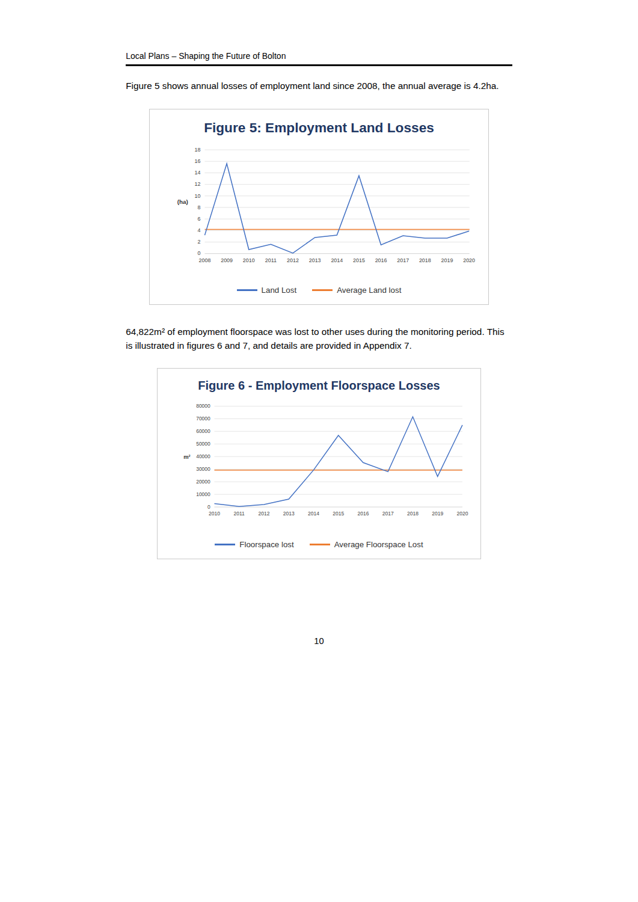Local Plans – Shaping the Future of Bolton
Figure 5 shows annual losses of employment land since 2008, the annual average is 4.2ha.
Figure 5: Employment Land Losses
18 16 14 12 10 8 6 4 2 0 (ha) 2008 2009 2010 2011 2012 2013 2014 2015 2016 2017 2018 2019 2020
Land Lost
Average Land lost
64,822m² of employment floorspace was lost to other uses during the monitoring period. This is illustrated in figures 6 and 7, and details are provided in Appendix 7.
Figure 6 - Employment Floorspace Losses
80000 70000 60000 50000 40000 30000 20000 10000 0 m² 2010 2011 2012 2013 2014 2015 2016 2017 2018 2019 2020
Floorspace lost
Average Floorspace Lost
10